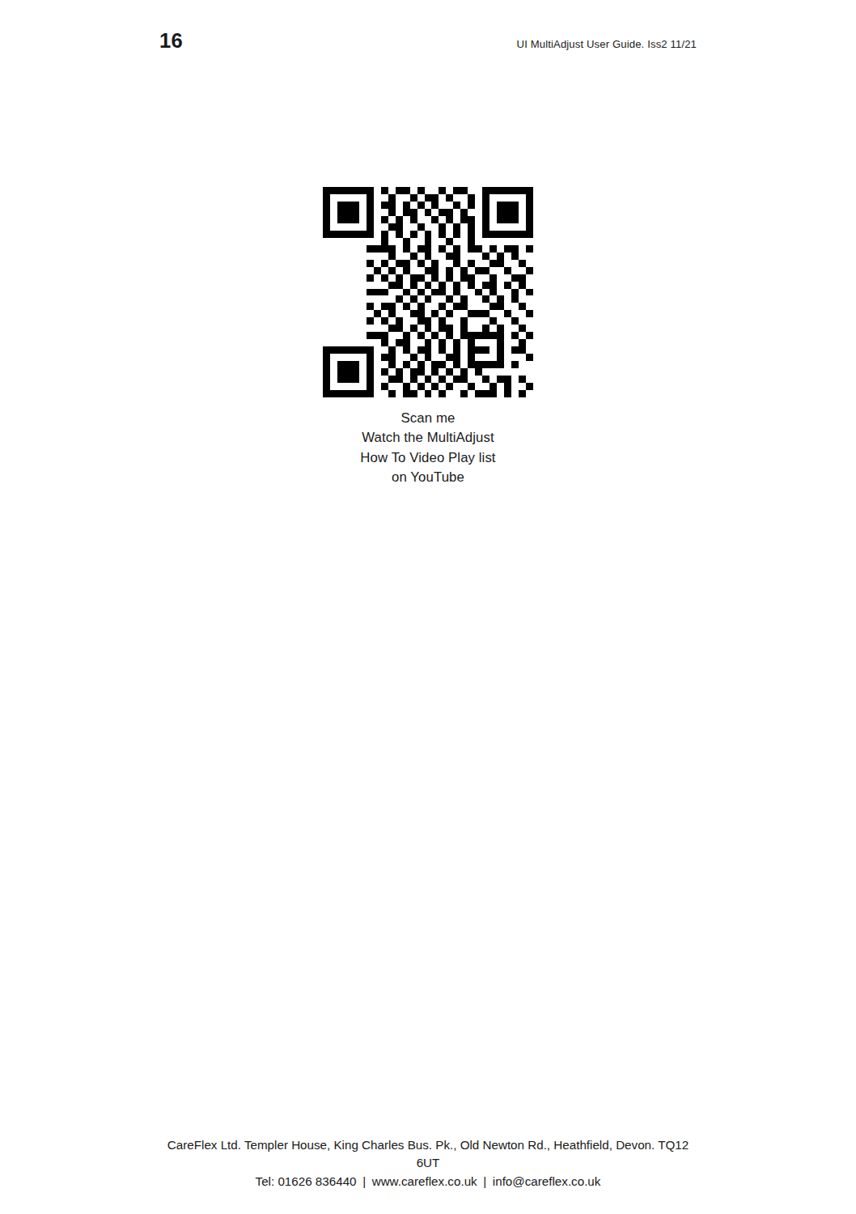16
UI MultiAdjust User Guide. Iss2 11/21
Scan me
Watch the MultiAdjust
How To Video Play list
on YouTube
CareFlex Ltd. Templer House, King Charles Bus. Pk., Old Newton Rd., Heathfield, Devon. TQ12 6UT
Tel: 01626 836440|www.careflex.co.uk|info@careflex.co.uk